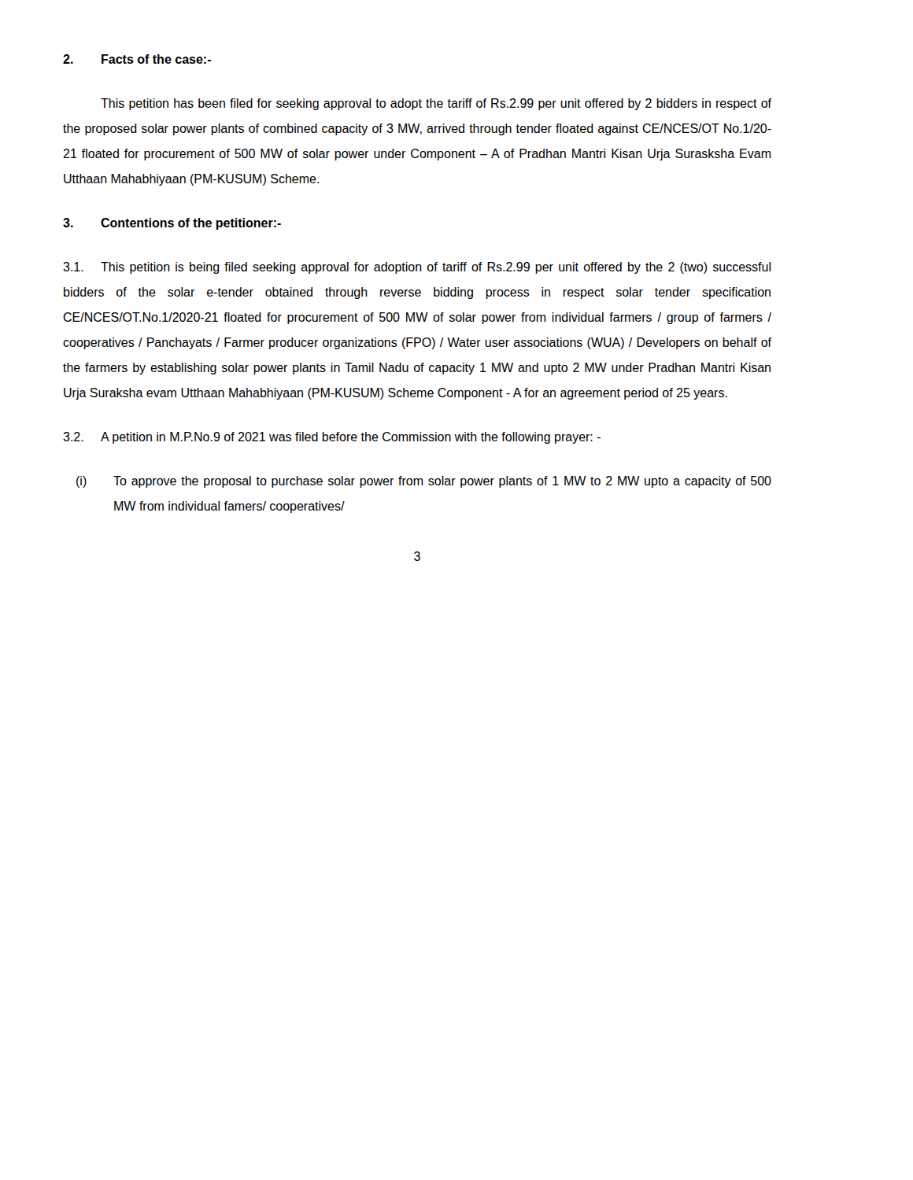2. Facts of the case:-
This petition has been filed for seeking approval to adopt the tariff of Rs.2.99 per unit offered by 2 bidders in respect of the proposed solar power plants of combined capacity of 3 MW, arrived through tender floated against CE/NCES/OT No.1/20-21 floated for procurement of 500 MW of solar power under Component – A of Pradhan Mantri Kisan Urja Surasksha Evam Utthaan Mahabhiyaan (PM-KUSUM) Scheme.
3. Contentions of the petitioner:-
3.1. This petition is being filed seeking approval for adoption of tariff of Rs.2.99 per unit offered by the 2 (two) successful bidders of the solar e-tender obtained through reverse bidding process in respect solar tender specification CE/NCES/OT.No.1/2020-21 floated for procurement of 500 MW of solar power from individual farmers / group of farmers / cooperatives / Panchayats / Farmer producer organizations (FPO) / Water user associations (WUA) / Developers on behalf of the farmers by establishing solar power plants in Tamil Nadu of capacity 1 MW and upto 2 MW under Pradhan Mantri Kisan Urja Suraksha evam Utthaan Mahabhiyaan (PM-KUSUM) Scheme Component - A for an agreement period of 25 years.
3.2. A petition in M.P.No.9 of 2021 was filed before the Commission with the following prayer: -
(i)
To approve the proposal to purchase solar power from solar power plants of 1 MW to 2 MW upto a capacity of 500 MW from individual famers/ cooperatives/
3